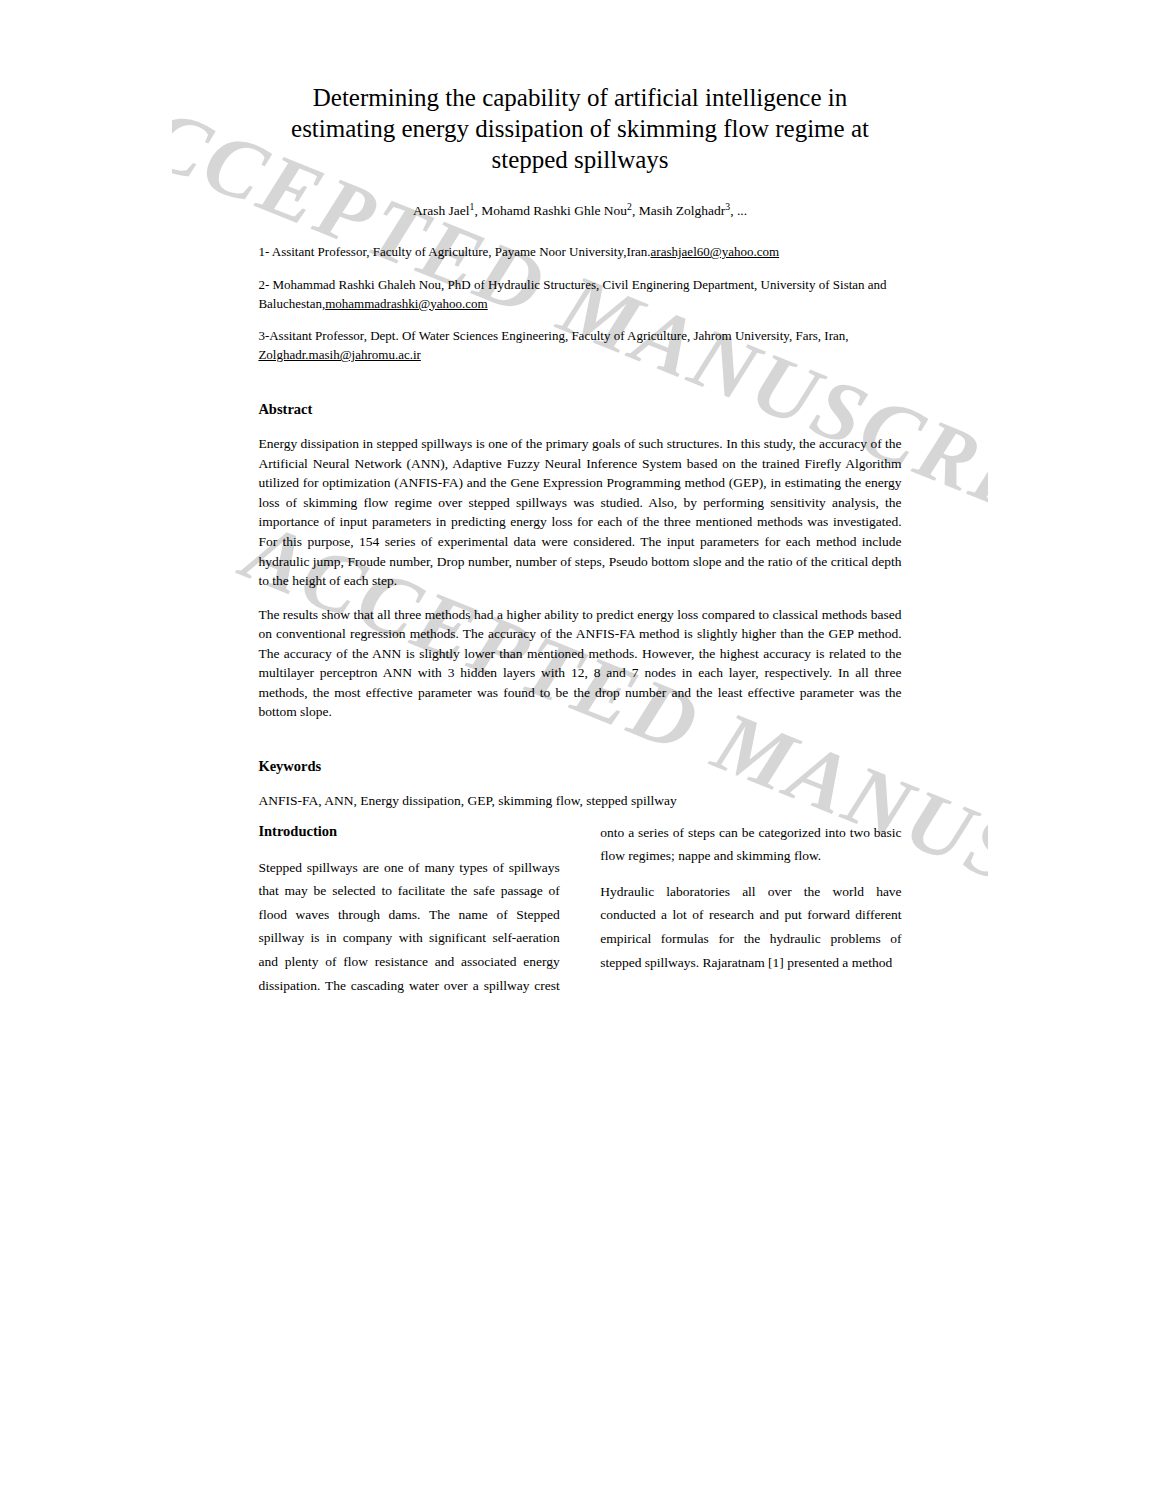ACCEPTED MANUSCRIPT ACCEPTED MANUSCRIPT
Determining the capability of artificial intelligence in estimating energy dissipation of skimming flow regime at stepped spillways
Arash Jael1, Mohamd Rashki Ghle Nou2, Masih Zolghadr3, ...
1- Assitant Professor, Faculty of Agriculture, Payame Noor University,Iran.arashjael60@yahoo.com
2- Mohammad Rashki Ghaleh Nou, PhD of Hydraulic Structures, Civil Enginering Department, University of Sistan and Baluchestan,mohammadrashki@yahoo.com
3-Assitant Professor, Dept. Of Water Sciences Engineering, Faculty of Agriculture, Jahrom University, Fars, Iran, Zolghadr.masih@jahromu.ac.ir
Abstract
Energy dissipation in stepped spillways is one of the primary goals of such structures. In this study, the accuracy of the Artificial Neural Network (ANN), Adaptive Fuzzy Neural Inference System based on the trained Firefly Algorithm utilized for optimization (ANFIS-FA) and the Gene Expression Programming method (GEP), in estimating the energy loss of skimming flow regime over stepped spillways was studied. Also, by performing sensitivity analysis, the importance of input parameters in predicting energy loss for each of the three mentioned methods was investigated. For this purpose, 154 series of experimental data were considered. The input parameters for each method include hydraulic jump, Froude number, Drop number, number of steps, Pseudo bottom slope and the ratio of the critical depth to the height of each step.
The results show that all three methods had a higher ability to predict energy loss compared to classical methods based on conventional regression methods. The accuracy of the ANFIS-FA method is slightly higher than the GEP method. The accuracy of the ANN is slightly lower than mentioned methods. However, the highest accuracy is related to the multilayer perceptron ANN with 3 hidden layers with 12, 8 and 7 nodes in each layer, respectively. In all three methods, the most effective parameter was found to be the drop number and the least effective parameter was the bottom slope.
Keywords
ANFIS-FA, ANN, Energy dissipation, GEP, skimming flow, stepped spillway
Introduction
Stepped spillways are one of many types of spillways that may be selected to facilitate the safe passage of flood waves through dams. The name of Stepped spillway is in company with significant self-aeration and plenty of flow resistance and associated energy dissipation. The cascading water over a spillway crest onto a series of steps can be categorized into two basic flow regimes; nappe and skimming flow.
Hydraulic laboratories all over the world have conducted a lot of research and put forward different empirical formulas for the hydraulic problems of stepped spillways. Rajaratnam [1] presented a method